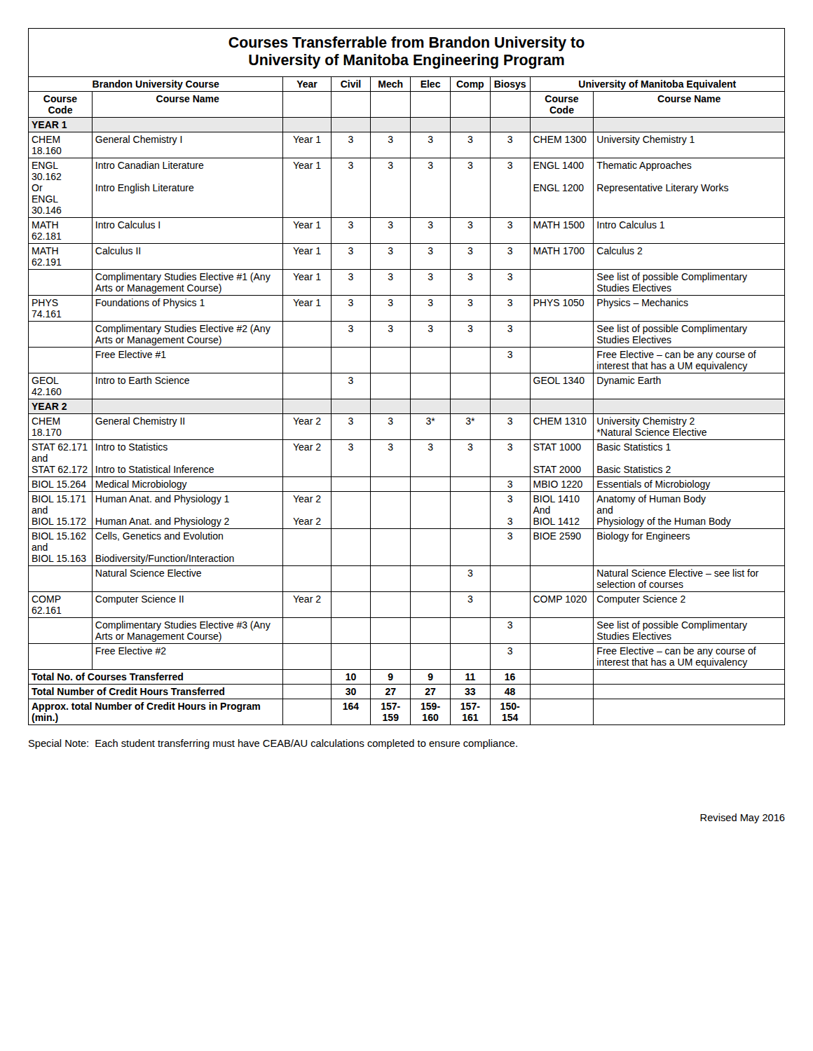Courses Transferrable from Brandon University to University of Manitoba Engineering Program
| Brandon University Course | Year | Civil | Mech | Elec | Comp | Biosys | University of Manitoba Equivalent |
| --- | --- | --- | --- | --- | --- | --- | --- |
| Course Code | Course Name | | | | | | | Course Code | Course Name |
| YEAR 1 | | | | | | | | | |
| CHEM 18.160 | General Chemistry I | Year 1 | 3 | 3 | 3 | 3 | 3 | CHEM 1300 | University Chemistry 1 |
| ENGL 30.162 Or ENGL 30.146 | Intro Canadian Literature Intro English Literature | Year 1 | 3 | 3 | 3 | 3 | 3 | ENGL 1400 ENGL 1200 | Thematic Approaches Representative Literary Works |
| MATH 62.181 | Intro Calculus I | Year 1 | 3 | 3 | 3 | 3 | 3 | MATH 1500 | Intro Calculus 1 |
| MATH 62.191 | Calculus II | Year 1 | 3 | 3 | 3 | 3 | 3 | MATH 1700 | Calculus 2 |
| | Complimentary Studies Elective #1 (Any Arts or Management Course) | Year 1 | 3 | 3 | 3 | 3 | 3 | | See list of possible Complimentary Studies Electives |
| PHYS 74.161 | Foundations of Physics 1 | Year 1 | 3 | 3 | 3 | 3 | 3 | PHYS 1050 | Physics – Mechanics |
| | Complimentary Studies Elective #2 (Any Arts or Management Course) | | 3 | 3 | 3 | 3 | 3 | | See list of possible Complimentary Studies Electives |
| | Free Elective #1 | | | | | | 3 | | Free Elective – can be any course of interest that has a UM equivalency |
| GEOL 42.160 | Intro to Earth Science | | 3 | | | | | GEOL 1340 | Dynamic Earth |
| YEAR 2 | | | | | | | | | |
| CHEM 18.170 | General Chemistry II | Year 2 | 3 | 3 | 3* | 3* | 3 | CHEM 1310 | University Chemistry 2 *Natural Science Elective |
| STAT 62.171 and STAT 62.172 | Intro to Statistics Intro to Statistical Inference | Year 2 | 3 | 3 | 3 | 3 | 3 | STAT 1000 STAT 2000 | Basic Statistics 1 Basic Statistics 2 |
| BIOL 15.264 | Medical Microbiology | | | | | | 3 | MBIO 1220 | Essentials of Microbiology |
| BIOL 15.171 and BIOL 15.172 | Human Anat. and Physiology 1 Human Anat. and Physiology 2 | Year 2 Year 2 | | | | | 3 3 | BIOL 1410 And BIOL 1412 | Anatomy of Human Body and Physiology of the Human Body |
| BIOL 15.162 and BIOL 15.163 | Cells, Genetics and Evolution Biodiversity/Function/Interaction | | | | | | 3 | BIOE 2590 | Biology for Engineers |
| | Natural Science Elective | | | | | 3 | | | Natural Science Elective – see list for selection of courses |
| COMP 62.161 | Computer Science II | Year 2 | | | | 3 | | COMP 1020 | Computer Science 2 |
| | Complimentary Studies Elective #3 (Any Arts or Management Course) | | | | | | 3 | | See list of possible Complimentary Studies Electives |
| | Free Elective #2 | | | | | | 3 | | Free Elective – can be any course of interest that has a UM equivalency |
| Total No. of Courses Transferred | | 10 | 9 | 9 | 11 | 16 | | |
| Total Number of Credit Hours Transferred | | 30 | 27 | 27 | 33 | 48 | | |
| Approx. total Number of Credit Hours in Program (min.) | | 164 | 157-159 | 159-160 | 157-161 | 150-154 | | |
Special Note: Each student transferring must have CEAB/AU calculations completed to ensure compliance.
Revised May 2016